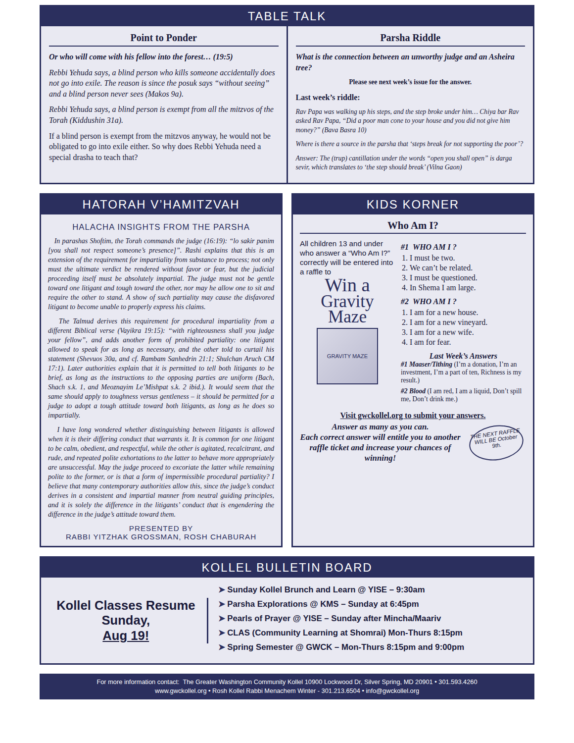Table Talk
Point to Ponder
Or who will come with his fellow into the forest… (19:5)
Rebbi Yehuda says, a blind person who kills someone accidentally does not go into exile. The reason is since the posuk says “without seeing” and a blind person never sees (Makos 9a).
Rebbi Yehuda says, a blind person is exempt from all the mitzvos of the Torah (Kiddushin 31a).
If a blind person is exempt from the mitzvos anyway, he would not be obligated to go into exile either. So why does Rebbi Yehuda need a special drasha to teach that?
Parsha Riddle
What is the connection between an unworthy judge and an Asheira tree?
Please see next week’s issue for the answer.
Last week’s riddle:
Rav Papa was walking up his steps, and the step broke under him… Chiya bar Rav asked Rav Papa, “Did a poor man cone to your house and you did not give him money?” (Bava Basra 10)
Where is there a source in the parsha that ‘steps break for not supporting the poor’?
Answer: The (trup) cantillation under the words “open you shall open” is darga sevir, which translates to ‘the step should break’ (Vilna Gaon)
Hatorah V’Hamitzvah
Halacha Insights from the Parsha
In parashas Shoftim, the Torah commands the judge (16:19): “lo sakir panim [you shall not respect someone’s presence]”. Rashi explains that this is an extension of the requirement for impartiality from substance to process; not only must the ultimate verdict be rendered without favor or fear, but the judicial proceeding itself must be absolutely impartial. The judge must not be gentle toward one litigant and tough toward the other, nor may he allow one to sit and require the other to stand. A show of such partiality may cause the disfavored litigant to become unable to properly express his claims.
The Talmud derives this requirement for procedural impartiality from a different Biblical verse (Vayikra 19:15): “with righteousness shall you judge your fellow”, and adds another form of prohibited partiality: one litigant allowed to speak for as long as necessary, and the other told to curtail his statement (Shevuos 30a, and cf. Rambam Sanhedrin 21:1; Shulchan Aruch CM 17:1). Later authorities explain that it is permitted to tell both litigants to be brief, as long as the instructions to the opposing parties are uniform (Bach, Shach s.k. 1, and Meoznayim Le’Mishpat s.k. 2 ibid.). It would seem that the same should apply to toughness versus gentleness – it should be permitted for a judge to adopt a tough attitude toward both litigants, as long as he does so impartially.
I have long wondered whether distinguishing between litigants is allowed when it is their differing conduct that warrants it. It is common for one litigant to be calm, obedient, and respectful, while the other is agitated, recalcitrant, and rude, and repeated polite exhortations to the latter to behave more appropriately are unsuccessful. May the judge proceed to excoriate the latter while remaining polite to the former, or is that a form of impermissible procedural partiality? I believe that many contemporary authorities allow this, since the judge’s conduct derives in a consistent and impartial manner from neutral guiding principles, and it is solely the difference in the litigants’ conduct that is engendering the difference in the judge’s attitude toward them.
Presented by
Rabbi Yitzhak Grossman, Rosh Chaburah
Kids Korner
Who Am I?
All children 13 and under who answer a “Who Am I?” correctly will be entered into a raffle to
Win a
Gravity Maze
GRAVITY MAZE
#1 WHO AM I ?
I must be two.
We can’t be related.
I must be questioned.
In Shema I am large.
#2 WHO AM I ?
I am for a new house.
I am for a new vineyard.
I am for a new wife.
I am for fear.
Last Week’s Answers
#1 Maaser/Tithing (I’m a donation, I’m an investment, I’m a part of ten, Richness is my result.)
#2 Blood (I am red, I am a liquid, Don’t spill me, Don’t drink me.)
Visit gwckollel.org to submit your answers.
Answer as many as you can.
Each correct answer will entitle you to another raffle ticket and increase your chances of winning!
THE NEXT RAFFLE WILL BE October 9th.
Kollel Bulletin Board
Kollel Classes Resume Sunday,
Aug 19!
Sunday Kollel Brunch and Learn @ YISE – 9:30am
Parsha Explorations @ KMS – Sunday at 6:45pm
Pearls of Prayer @ YISE – Sunday after Mincha/Maariv
CLAS (Community Learning at Shomrai) Mon-Thurs 8:15pm
Spring Semester @ GWCK – Mon-Thurs 8:15pm and 9:00pm
For more information contact: The Greater Washington Community Kollel 10900 Lockwood Dr, Silver Spring, MD 20901 • 301.593.4260
www.gwckollel.org • Rosh Kollel Rabbi Menachem Winter - 301.213.6504 • info@gwckollel.org